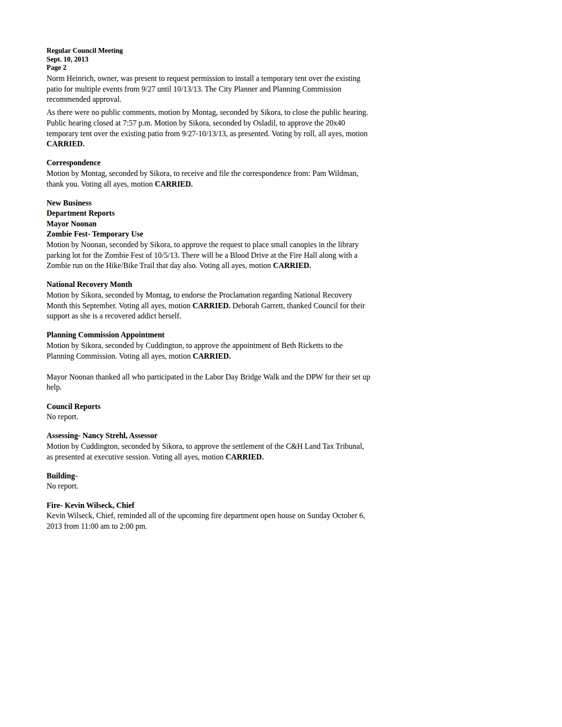Regular Council Meeting
Sept. 10, 2013
Page 2
Norm Heinrich, owner, was present to request permission to install a temporary tent over the existing patio for multiple events from 9/27 until 10/13/13. The City Planner and Planning Commission recommended approval.
As there were no public comments, motion by Montag, seconded by Sikora, to close the public hearing. Public hearing closed at 7:57 p.m. Motion by Sikora, seconded by Osladil, to approve the 20x40 temporary tent over the existing patio from 9/27-10/13/13, as presented. Voting by roll, all ayes, motion CARRIED.
Correspondence
Motion by Montag, seconded by Sikora, to receive and file the correspondence from: Pam Wildman, thank you. Voting all ayes, motion CARRIED.
New Business
Department Reports
Mayor Noonan
Zombie Fest- Temporary Use
Motion by Noonan, seconded by Sikora, to approve the request to place small canopies in the library parking lot for the Zombie Fest of 10/5/13. There will be a Blood Drive at the Fire Hall along with a Zombie run on the Hike/Bike Trail that day also. Voting all ayes, motion CARRIED.
National Recovery Month
Motion by Sikora, seconded by Montag, to endorse the Proclamation regarding National Recovery Month this September. Voting all ayes, motion CARRIED. Deborah Garrett, thanked Council for their support as she is a recovered addict herself.
Planning Commission Appointment
Motion by Sikora, seconded by Cuddington, to approve the appointment of Beth Ricketts to the Planning Commission. Voting all ayes, motion CARRIED.
Mayor Noonan thanked all who participated in the Labor Day Bridge Walk and the DPW for their set up help.
Council Reports
No report.
Assessing- Nancy Strehl, Assessor
Motion by Cuddington, seconded by Sikora, to approve the settlement of the C&H Land Tax Tribunal, as presented at executive session. Voting all ayes, motion CARRIED.
Building-
No report.
Fire- Kevin Wilseck, Chief
Kevin Wilseck, Chief, reminded all of the upcoming fire department open house on Sunday October 6, 2013 from 11:00 am to 2:00 pm.